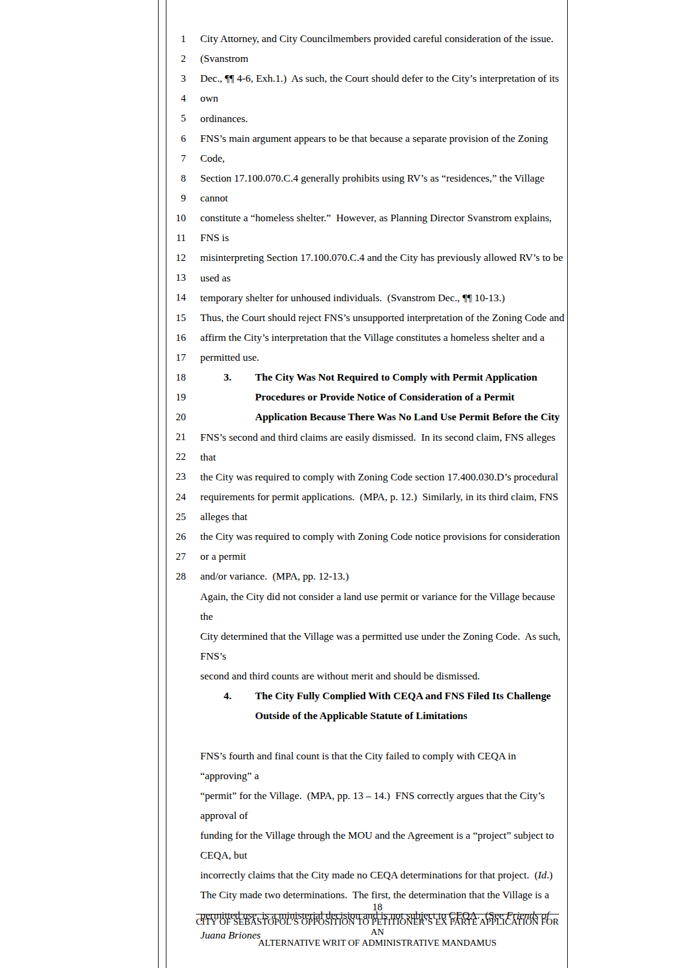1
2
3
4
5
6
7
8
9
10
11
12
13
14
15
16
17
18
19
20
21
22
23
24
25
26
27
28
City Attorney, and City Councilmembers provided careful consideration of the issue. (Svanstrom
Dec., ¶¶ 4-6, Exh.1.) As such, the Court should defer to the City’s interpretation of its own
ordinances.
FNS’s main argument appears to be that because a separate provision of the Zoning Code,
Section 17.100.070.C.4 generally prohibits using RV’s as “residences,” the Village cannot
constitute a “homeless shelter.” However, as Planning Director Svanstrom explains, FNS is
misinterpreting Section 17.100.070.C.4 and the City has previously allowed RV’s to be used as
temporary shelter for unhoused individuals. (Svanstrom Dec., ¶¶ 10-13.)
Thus, the Court should reject FNS’s unsupported interpretation of the Zoning Code and
affirm the City’s interpretation that the Village constitutes a homeless shelter and a permitted use.
3.
The City Was Not Required to Comply with Permit Application Procedures or Provide Notice of Consideration of a Permit Application Because There Was No Land Use Permit Before the City
FNS’s second and third claims are easily dismissed. In its second claim, FNS alleges that
the City was required to comply with Zoning Code section 17.400.030.D’s procedural
requirements for permit applications. (MPA, p. 12.) Similarly, in its third claim, FNS alleges that
the City was required to comply with Zoning Code notice provisions for consideration or a permit
and/or variance. (MPA, pp. 12-13.)
Again, the City did not consider a land use permit or variance for the Village because the
City determined that the Village was a permitted use under the Zoning Code. As such, FNS’s
second and third counts are without merit and should be dismissed.
4.
The City Fully Complied With CEQA and FNS Filed Its Challenge Outside of the Applicable Statute of Limitations
FNS’s fourth and final count is that the City failed to comply with CEQA in “approving” a
“permit” for the Village. (MPA, pp. 13 – 14.) FNS correctly argues that the City’s approval of
funding for the Village through the MOU and the Agreement is a “project” subject to CEQA, but
incorrectly claims that the City made no CEQA determinations for that project. (Id.)
The City made two determinations. The first, the determination that the Village is a
permitted use, is a ministerial decision and is not subject to CEQA. (See Friends of Juana Briones
18
CITY OF SEBASTOPOL’S OPPOSITION TO PETITIONER’S EX PARTE APPLICATION FOR AN
ALTERNATIVE WRIT OF ADMINISTRATIVE MANDAMUS